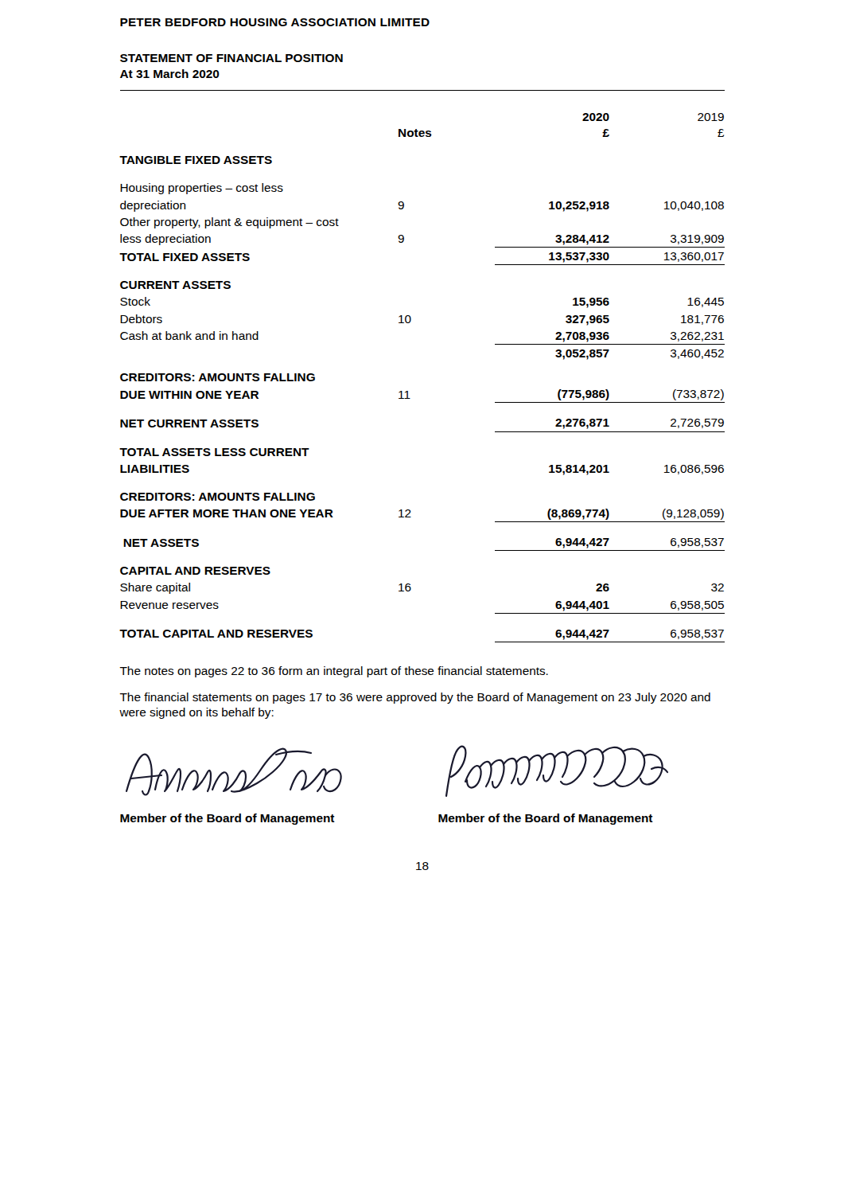PETER BEDFORD HOUSING ASSOCIATION LIMITED
STATEMENT OF FINANCIAL POSITION
At 31 March 2020
| | | 2020 | 2019 |
| | Notes | £ | £ |
| TANGIBLE FIXED ASSETS | | | |
| Housing properties – cost less | | | |
| depreciation | 9 | 10,252,918 | 10,040,108 |
| Other property, plant & equipment – cost | | | |
| less depreciation | 9 | 3,284,412 | 3,319,909 |
| TOTAL FIXED ASSETS | | 13,537,330 | 13,360,017 |
| CURRENT ASSETS | | | |
| Stock | | 15,956 | 16,445 |
| Debtors | 10 | 327,965 | 181,776 |
| Cash at bank and in hand | | 2,708,936 | 3,262,231 |
| | | 3,052,857 | 3,460,452 |
| CREDITORS: AMOUNTS FALLING | | | |
| DUE WITHIN ONE YEAR | 11 | (775,986) | (733,872) |
| NET CURRENT ASSETS | | 2,276,871 | 2,726,579 |
| TOTAL ASSETS LESS CURRENT | | | |
| LIABILITIES | | 15,814,201 | 16,086,596 |
| CREDITORS: AMOUNTS FALLING | | | |
| DUE AFTER MORE THAN ONE YEAR | 12 | (8,869,774) | (9,128,059) |
| NET ASSETS | | 6,944,427 | 6,958,537 |
| CAPITAL AND RESERVES | | | |
| Share capital | 16 | 26 | 32 |
| Revenue reserves | | 6,944,401 | 6,958,505 |
| TOTAL CAPITAL AND RESERVES | | 6,944,427 | 6,958,537 |
The notes on pages 22 to 36 form an integral part of these financial statements.
The financial statements on pages 17 to 36 were approved by the Board of Management on 23 July 2020 and were signed on its behalf by:
Member of the Board of Management
Member of the Board of Management
18